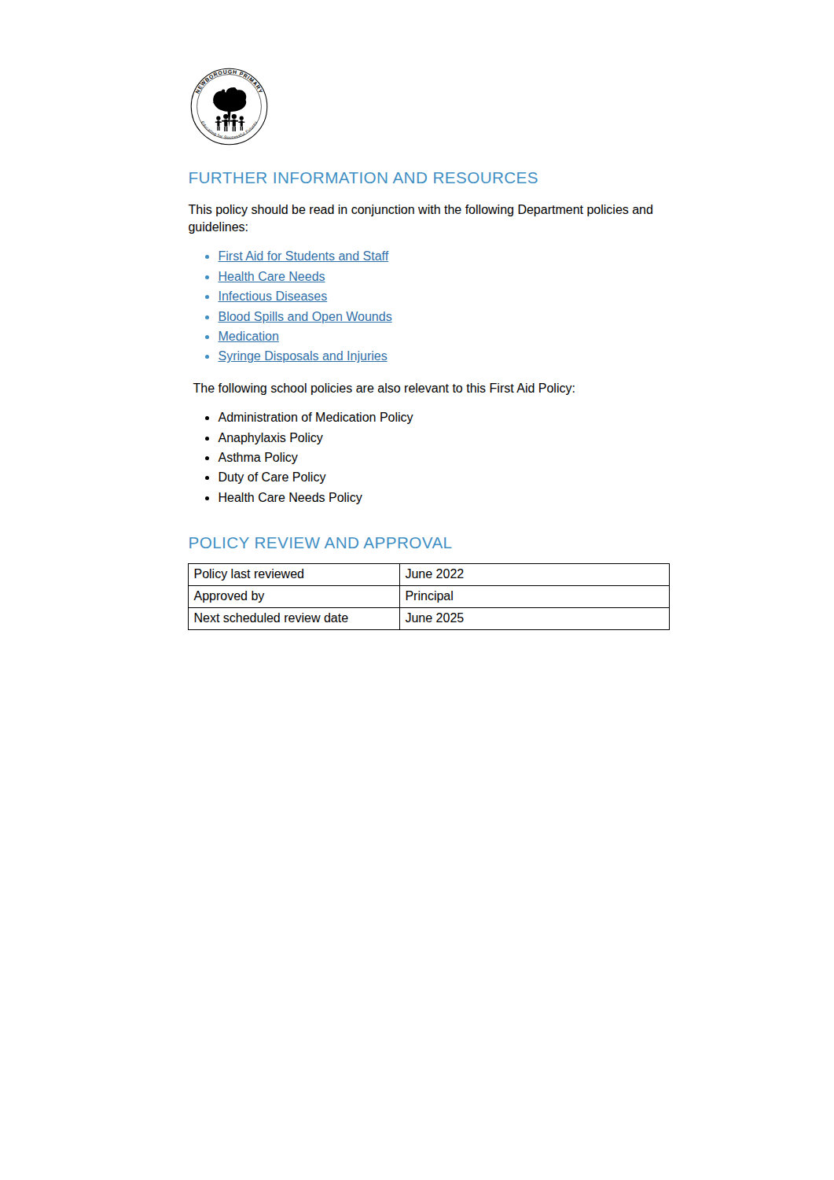NEWBOROUGH PRIMARY Educating for Successful Futures
Further Information and Resources
This policy should be read in conjunction with the following Department policies and guidelines:
First Aid for Students and Staff
Health Care Needs
Infectious Diseases
Blood Spills and Open Wounds
Medication
Syringe Disposals and Injuries
The following school policies are also relevant to this First Aid Policy:
Administration of Medication Policy
Anaphylaxis Policy
Asthma Policy
Duty of Care Policy
Health Care Needs Policy
Policy Review and Approval
| Policy last reviewed | June 2022 |
| Approved by | Principal |
| Next scheduled review date | June 2025 |